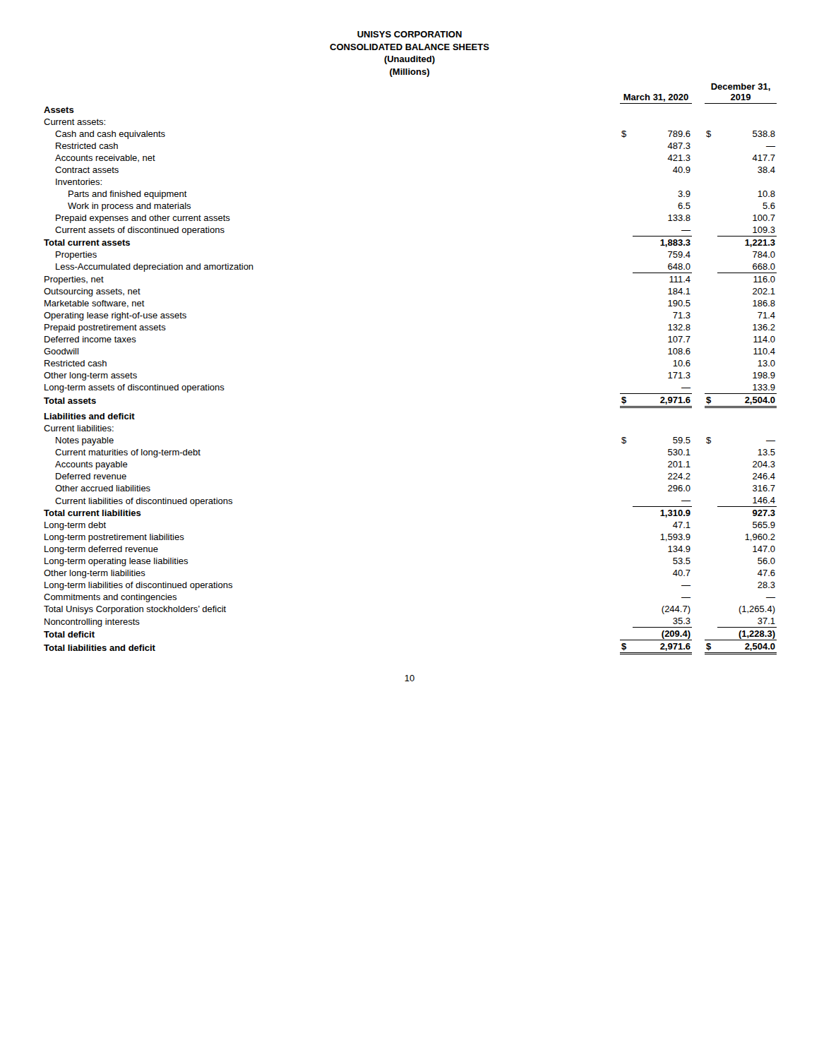UNISYS CORPORATION
CONSOLIDATED BALANCE SHEETS
(Unaudited)
(Millions)
| | | March 31, 2020 | | December 31, 2019 |
| Assets | | | | | | |
| Current assets: | | | | | | |
| Cash and cash equivalents | | $ | 789.6 | | $ | 538.8 |
| Restricted cash | | | 487.3 | | | — |
| Accounts receivable, net | | | 421.3 | | | 417.7 |
| Contract assets | | | 40.9 | | | 38.4 |
| Inventories: | | | | | | |
| Parts and finished equipment | | | 3.9 | | | 10.8 |
| Work in process and materials | | | 6.5 | | | 5.6 |
| Prepaid expenses and other current assets | | | 133.8 | | | 100.7 |
| Current assets of discontinued operations | | | — | | | 109.3 |
| Total current assets | | | 1,883.3 | | | 1,221.3 |
| Properties | | | 759.4 | | | 784.0 |
| Less-Accumulated depreciation and amortization | | | 648.0 | | | 668.0 |
| Properties, net | | | 111.4 | | | 116.0 |
| Outsourcing assets, net | | | 184.1 | | | 202.1 |
| Marketable software, net | | | 190.5 | | | 186.8 |
| Operating lease right-of-use assets | | | 71.3 | | | 71.4 |
| Prepaid postretirement assets | | | 132.8 | | | 136.2 |
| Deferred income taxes | | | 107.7 | | | 114.0 |
| Goodwill | | | 108.6 | | | 110.4 |
| Restricted cash | | | 10.6 | | | 13.0 |
| Other long-term assets | | | 171.3 | | | 198.9 |
| Long-term assets of discontinued operations | | | — | | | 133.9 |
| Total assets | | $ | 2,971.6 | | $ | 2,504.0 |
| Liabilities and deficit | | | | | | |
| Current liabilities: | | | | | | |
| Notes payable | | $ | 59.5 | | $ | — |
| Current maturities of long-term-debt | | | 530.1 | | | 13.5 |
| Accounts payable | | | 201.1 | | | 204.3 |
| Deferred revenue | | | 224.2 | | | 246.4 |
| Other accrued liabilities | | | 296.0 | | | 316.7 |
| Current liabilities of discontinued operations | | | — | | | 146.4 |
| Total current liabilities | | | 1,310.9 | | | 927.3 |
| Long-term debt | | | 47.1 | | | 565.9 |
| Long-term postretirement liabilities | | | 1,593.9 | | | 1,960.2 |
| Long-term deferred revenue | | | 134.9 | | | 147.0 |
| Long-term operating lease liabilities | | | 53.5 | | | 56.0 |
| Other long-term liabilities | | | 40.7 | | | 47.6 |
| Long-term liabilities of discontinued operations | | | — | | | 28.3 |
| Commitments and contingencies | | | — | | | — |
| Total Unisys Corporation stockholders’ deficit | | | (244.7) | | | (1,265.4) |
| Noncontrolling interests | | | 35.3 | | | 37.1 |
| Total deficit | | | (209.4) | | | (1,228.3) |
| Total liabilities and deficit | | $ | 2,971.6 | | $ | 2,504.0 |
10